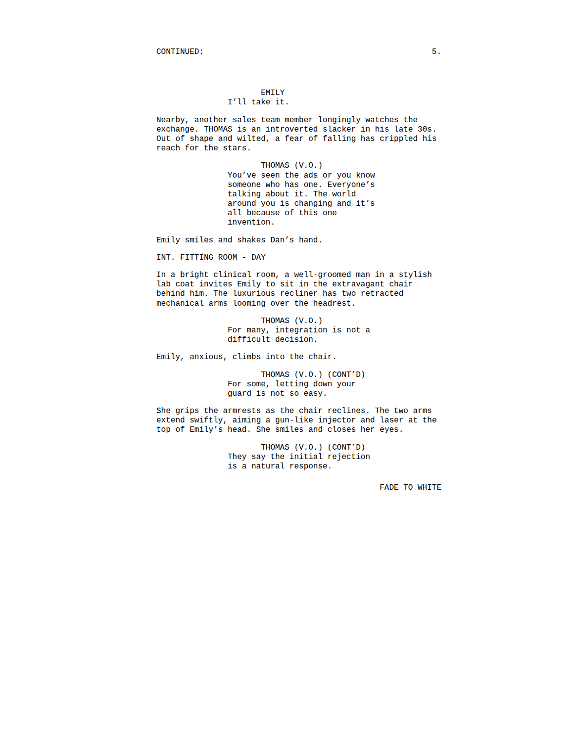CONTINUED:
5.
Emily
I’ll take it.
Nearby, another sales team member longingly watches the exchange. THOMAS is an introverted slacker in his late 30s. Out of shape and wilted, a fear of falling has crippled his reach for the stars.
Thomas (V.O.)
You’ve seen the ads or you know someone who has one. Everyone’s talking about it. The world around you is changing and it’s all because of this one invention.
Emily smiles and shakes Dan’s hand.
INT. FITTING ROOM - DAY
In a bright clinical room, a well-groomed man in a stylish lab coat invites Emily to sit in the extravagant chair behind him. The luxurious recliner has two retracted mechanical arms looming over the headrest.
Thomas (V.O.)
For many, integration is not a difficult decision.
Emily, anxious, climbs into the chair.
Thomas (V.O.) (cont’d)
For some, letting down your guard is not so easy.
She grips the armrests as the chair reclines. The two arms extend swiftly, aiming a gun-like injector and laser at the top of Emily’s head. She smiles and closes her eyes.
Thomas (V.O.) (cont’d)
They say the initial rejection is a natural response.
Fade to white